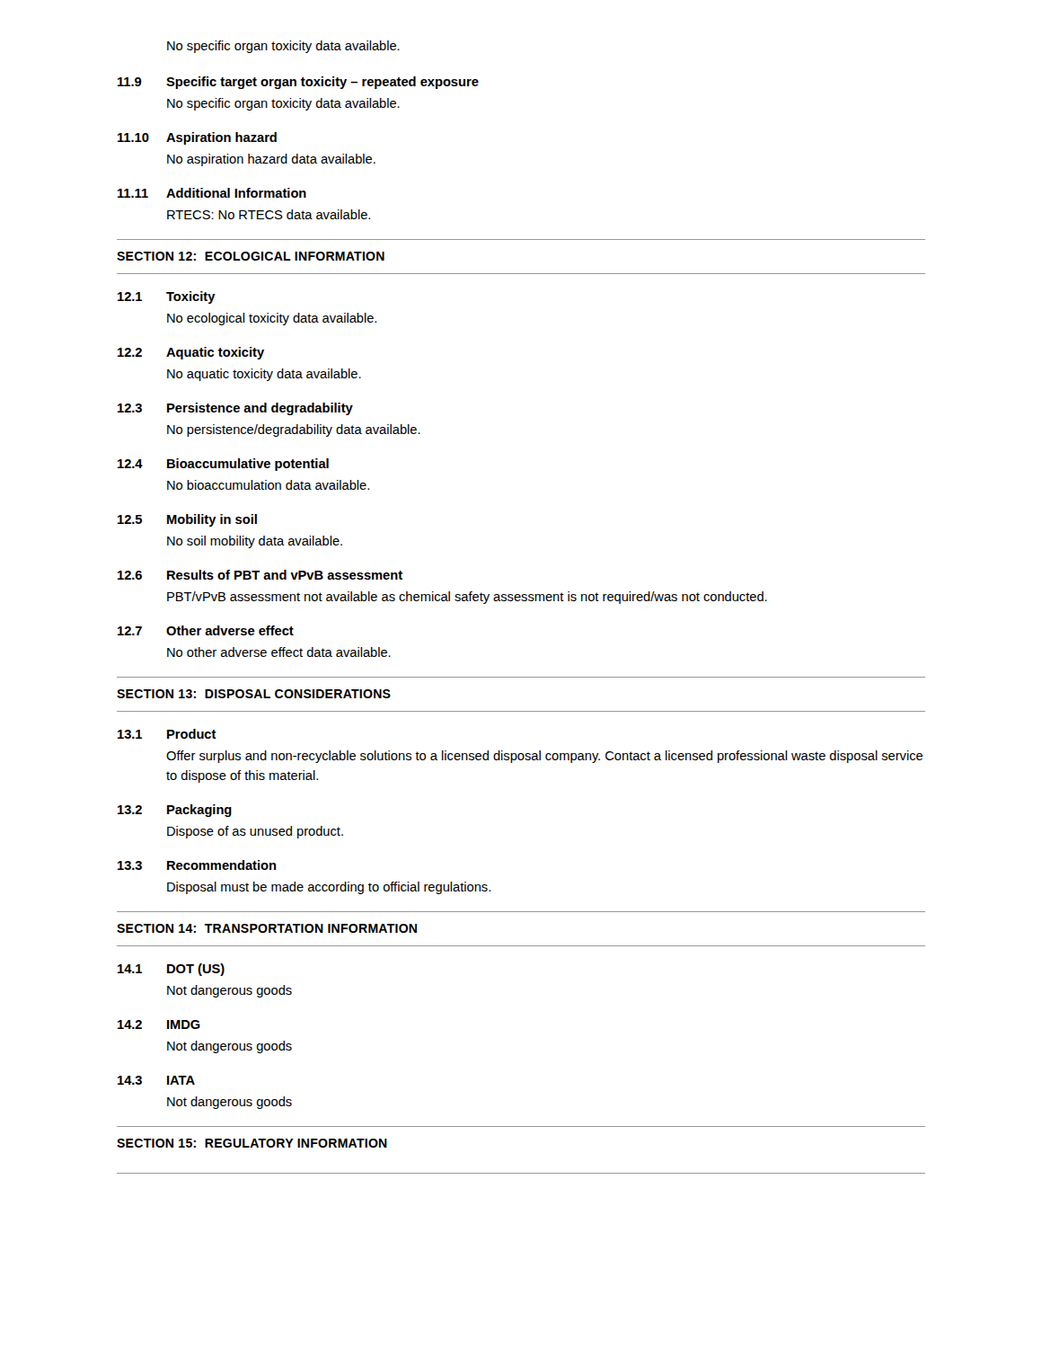No specific organ toxicity data available.
11.9 Specific target organ toxicity – repeated exposure
No specific organ toxicity data available.
11.10 Aspiration hazard
No aspiration hazard data available.
11.11 Additional Information
RTECS: No RTECS data available.
SECTION 12: ECOLOGICAL INFORMATION
12.1 Toxicity
No ecological toxicity data available.
12.2 Aquatic toxicity
No aquatic toxicity data available.
12.3 Persistence and degradability
No persistence/degradability data available.
12.4 Bioaccumulative potential
No bioaccumulation data available.
12.5 Mobility in soil
No soil mobility data available.
12.6 Results of PBT and vPvB assessment
PBT/vPvB assessment not available as chemical safety assessment is not required/was not conducted.
12.7 Other adverse effect
No other adverse effect data available.
SECTION 13: DISPOSAL CONSIDERATIONS
13.1 Product
Offer surplus and non-recyclable solutions to a licensed disposal company. Contact a licensed professional waste disposal service to dispose of this material.
13.2 Packaging
Dispose of as unused product.
13.3 Recommendation
Disposal must be made according to official regulations.
SECTION 14: TRANSPORTATION INFORMATION
14.1 DOT (US)
Not dangerous goods
14.2 IMDG
Not dangerous goods
14.3 IATA
Not dangerous goods
SECTION 15: REGULATORY INFORMATION